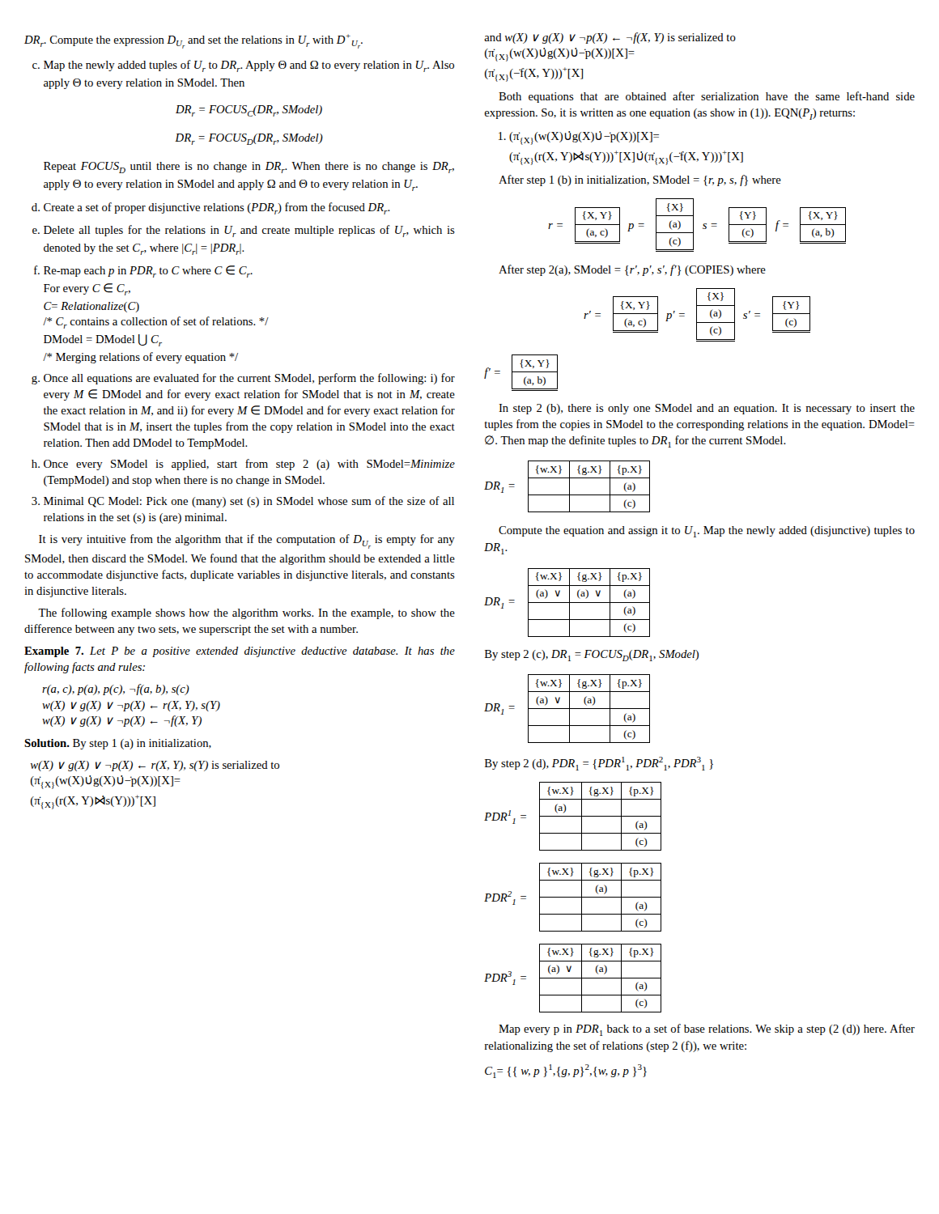DRr. Compute the expression DUr and set the relations in Ur with D+Ur.
Map the newly added tuples of Ur to DRr. Apply Θ and Ω to every relation in Ur. Also apply Θ to every relation in SModel. Then
DRr = FOCUSC(DRr, SModel)
DRr = FOCUSD(DRr, SModel)
Repeat FOCUSD until there is no change in DRr. When there is no change is DRr, apply Θ to every relation in SModel and apply Ω and Θ to every relation in Ur.
Create a set of proper disjunctive relations (PDRr) from the focused DRr.
Delete all tuples for the relations in Ur and create multiple replicas of Ur, which is denoted by the set Cr, where |Cr| = |PDRr|.
Re-map each p in PDRr to C where C ∈ Cr.
For every C ∈ Cr,
C= Relationalize(C)
/* Cr contains a collection of set of relations. */
DModel = DModel ⋃ Cr
/* Merging relations of every equation */
Once all equations are evaluated for the current SModel, perform the following: i) for every M ∈ DModel and for every exact relation for SModel that is not in M, create the exact relation in M, and ii) for every M ∈ DModel and for every exact relation for SModel that is in M, insert the tuples from the copy relation in SModel into the exact relation. Then add DModel to TempModel.
Once every SModel is applied, start from step 2 (a) with SModel=Minimize (TempModel) and stop when there is no change in SModel.
Minimal QC Model: Pick one (many) set (s) in SModel whose sum of the size of all relations in the set (s) is (are) minimal.
It is very intuitive from the algorithm that if the computation of DUr is empty for any SModel, then discard the SModel. We found that the algorithm should be extended a little to accommodate disjunctive facts, duplicate variables in disjunctive literals, and constants in disjunctive literals.
The following example shows how the algorithm works. In the example, to show the difference between any two sets, we superscript the set with a number.
Example 7. Let P be a positive extended disjunctive deductive database. It has the following facts and rules:
r(a, c), p(a), p(c), ¬f(a, b), s(c)
w(X) ∨ g(X) ∨ ¬p(X) ← r(X, Y), s(Y)
w(X) ∨ g(X) ∨ ¬p(X) ← ¬f(X, Y)
Solution. By step 1 (a) in initialization,
w(X) ∨ g(X) ∨ ¬p(X) ← r(X, Y), s(Y) is serialized to
(π̇{X}(w(X)∪̇g(X)∪̇−̇p(X))[X]=
(π̇{X}(r(X, Y)⋈̇s(Y)))+[X]
and w(X) ∨ g(X) ∨ ¬p(X) ← ¬f(X, Y) is serialized to
(π̇{X}(w(X)∪̇g(X)∪̇−̇p(X))[X]=
(π̇{X}(−̇f(X, Y)))+[X]
Both equations that are obtained after serialization have the same left-hand side expression. So, it is written as one equation (as show in (1)). EQN(PI) returns:
(π̇{X}(w(X)∪̇g(X)∪̇−̇p(X))[X]=
(π̇{X}(r(X, Y)⋈̇s(Y)))+[X]∪̇(π̇{X}(−̇f(X, Y)))+[X]
After step 1 (b) in initialization, SModel = {r, p, s, f} where
r =
| {X, Y} |
| --- |
| (a, c) |
p =
| {X} |
| --- |
| (a) |
| (c) |
s =
| {Y} |
| --- |
| (c) |
f =
| {X, Y} |
| --- |
| (a, b) |
After step 2(a), SModel = {r′, p′, s′, f′} (COPIES) where
r′ =
| {X, Y} |
| --- |
| (a, c) |
p′ =
| {X} |
| --- |
| (a) |
| (c) |
s′ =
| {Y} |
| --- |
| (c) |
f′ =
| {X, Y} |
| --- |
| (a, b) |
In step 2 (b), there is only one SModel and an equation. It is necessary to insert the tuples from the copies in SModel to the corresponding relations in the equation. DModel= ∅. Then map the definite tuples to DR1 for the current SModel.
DR1 =
| {w.X} | {g.X} | {p.X} |
| --- | --- | --- |
| | | (a) |
| | | (c) |
Compute the equation and assign it to U1. Map the newly added (disjunctive) tuples to DR1.
DR1 =
| {w.X} | {g.X} | {p.X} |
| --- | --- | --- |
| (a) ∨ | (a) ∨ | (a) |
| | | (a) |
| | | (c) |
By step 2 (c), DR1 = FOCUSD(DR1, SModel)
DR1 =
| {w.X} | {g.X} | {p.X} |
| --- | --- | --- |
| (a) ∨ | (a) | |
| | | (a) |
| | | (c) |
By step 2 (d), PDR1 = {PDR11, PDR21, PDR31 }
PDR11 =
| {w.X} | {g.X} | {p.X} |
| --- | --- | --- |
| (a) | | |
| | | (a) |
| | | (c) |
PDR21 =
| {w.X} | {g.X} | {p.X} |
| --- | --- | --- |
| | (a) | |
| | | (a) |
| | | (c) |
PDR31 =
| {w.X} | {g.X} | {p.X} |
| --- | --- | --- |
| (a) ∨ | (a) | |
| | | (a) |
| | | (c) |
Map every p in PDR1 back to a set of base relations. We skip a step (2 (d)) here. After relationalizing the set of relations (step 2 (f)), we write:
C1= {{ w, p }1,{g, p}2,{w, g, p }3}